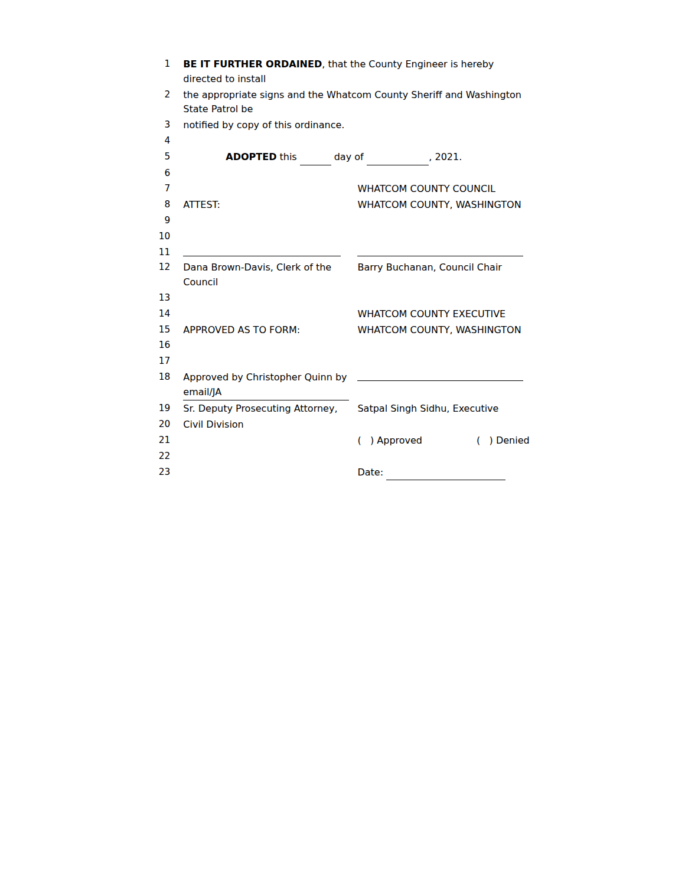| 1 | BE IT FURTHER ORDAINED , that the County Engineer is hereby directed to install |
| 2 | the appropriate signs and the Whatcom County Sheriff and Washington State Patrol be |
| 3 | notified by copy of this ordinance. |
| 4 | |
| 5 | ADOPTED this day of , 2021. |
| 6 | |
| 7 | WHATCOM COUNTY COUNCIL |
| 8 | ATTEST: WHATCOM COUNTY, WASHINGTON |
| 9 | |
| 10 | |
| 11 | |
| 12 | Dana Brown-Davis, Clerk of the Council Barry Buchanan, Council Chair |
| 13 | |
| 14 | WHATCOM COUNTY EXECUTIVE |
| 15 | APPROVED AS TO FORM: WHATCOM COUNTY, WASHINGTON |
| 16 | |
| 17 | |
| 18 | Approved by Christopher Quinn by email/JA |
| 19 | Sr. Deputy Prosecuting Attorney, Satpal Singh Sidhu, Executive |
| 20 | Civil Division |
| 21 | ( ) Approved ( ) Denied |
| 22 | |
| 23 | Date: |